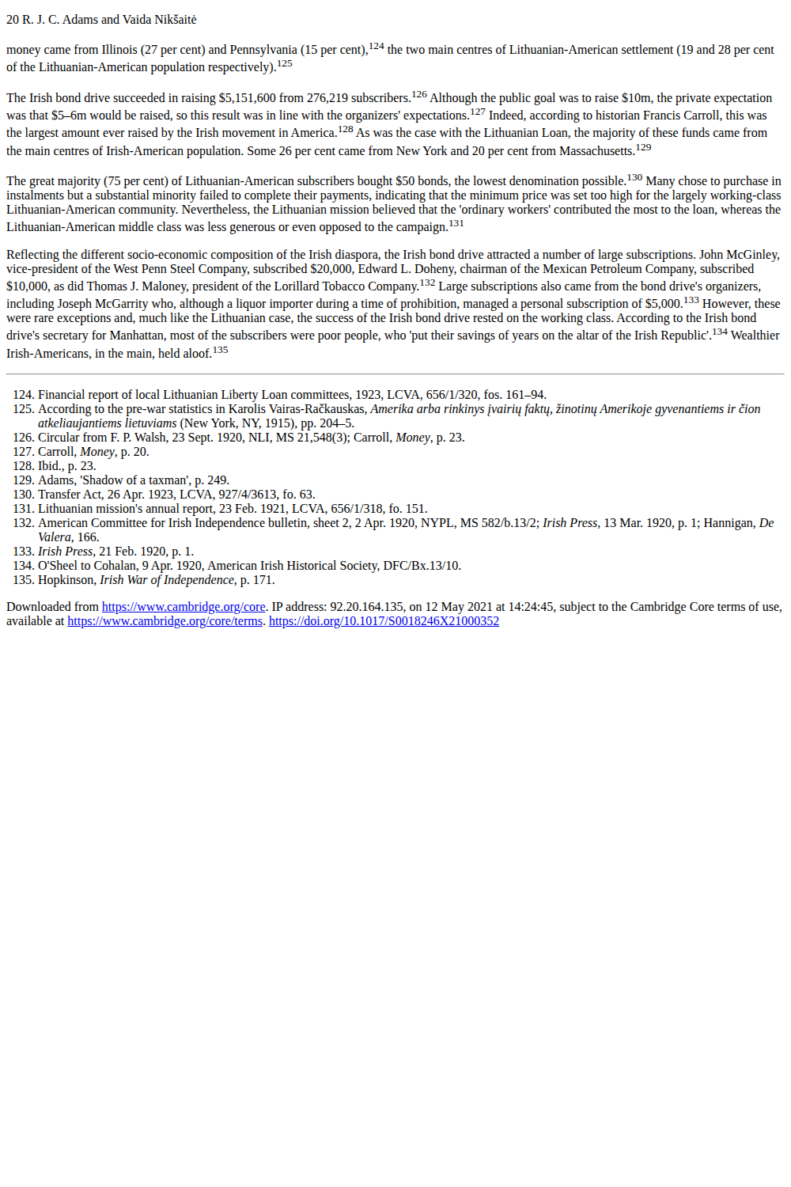20 R. J. C. Adams and Vaida Nikšaitė
money came from Illinois (27 per cent) and Pennsylvania (15 per cent),124 the two main centres of Lithuanian-American settlement (19 and 28 per cent of the Lithuanian-American population respectively).125
The Irish bond drive succeeded in raising $5,151,600 from 276,219 subscribers.126 Although the public goal was to raise $10m, the private expectation was that $5–6m would be raised, so this result was in line with the organizers' expectations.127 Indeed, according to historian Francis Carroll, this was the largest amount ever raised by the Irish movement in America.128 As was the case with the Lithuanian Loan, the majority of these funds came from the main centres of Irish-American population. Some 26 per cent came from New York and 20 per cent from Massachusetts.129
The great majority (75 per cent) of Lithuanian-American subscribers bought $50 bonds, the lowest denomination possible.130 Many chose to purchase in instalments but a substantial minority failed to complete their payments, indicating that the minimum price was set too high for the largely working-class Lithuanian-American community. Nevertheless, the Lithuanian mission believed that the 'ordinary workers' contributed the most to the loan, whereas the Lithuanian-American middle class was less generous or even opposed to the campaign.131
Reflecting the different socio-economic composition of the Irish diaspora, the Irish bond drive attracted a number of large subscriptions. John McGinley, vice-president of the West Penn Steel Company, subscribed $20,000, Edward L. Doheny, chairman of the Mexican Petroleum Company, subscribed $10,000, as did Thomas J. Maloney, president of the Lorillard Tobacco Company.132 Large subscriptions also came from the bond drive's organizers, including Joseph McGarrity who, although a liquor importer during a time of prohibition, managed a personal subscription of $5,000.133 However, these were rare exceptions and, much like the Lithuanian case, the success of the Irish bond drive rested on the working class. According to the Irish bond drive's secretary for Manhattan, most of the subscribers were poor people, who 'put their savings of years on the altar of the Irish Republic'.134 Wealthier Irish-Americans, in the main, held aloof.135
Financial report of local Lithuanian Liberty Loan committees, 1923, LCVA, 656/1/320, fos. 161–94.
According to the pre-war statistics in Karolis Vairas-Račkauskas, Amerika arba rinkinys įvairių faktų, žinotinų Amerikoje gyvenantiems ir čion atkeliaujantiems lietuviams (New York, NY, 1915), pp. 204–5.
Circular from F. P. Walsh, 23 Sept. 1920, NLI, MS 21,548(3); Carroll, Money, p. 23.
Carroll, Money, p. 20.
Ibid., p. 23.
Adams, 'Shadow of a taxman', p. 249.
Transfer Act, 26 Apr. 1923, LCVA, 927/4/3613, fo. 63.
Lithuanian mission's annual report, 23 Feb. 1921, LCVA, 656/1/318, fo. 151.
American Committee for Irish Independence bulletin, sheet 2, 2 Apr. 1920, NYPL, MS 582/b.13/2; Irish Press, 13 Mar. 1920, p. 1; Hannigan, De Valera, 166.
Irish Press, 21 Feb. 1920, p. 1.
O'Sheel to Cohalan, 9 Apr. 1920, American Irish Historical Society, DFC/Bx.13/10.
Hopkinson, Irish War of Independence, p. 171.
Downloaded from https://www.cambridge.org/core. IP address: 92.20.164.135, on 12 May 2021 at 14:24:45, subject to the Cambridge Core terms of use, available at https://www.cambridge.org/core/terms. https://doi.org/10.1017/S0018246X21000352